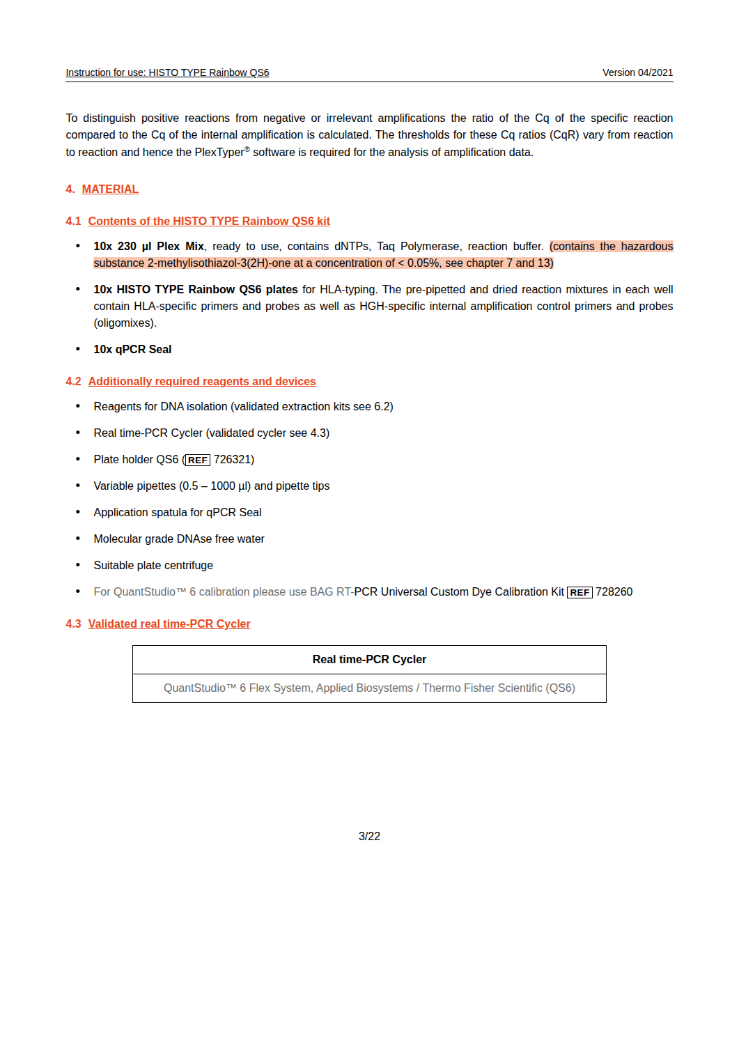Instruction for use: HISTO TYPE Rainbow QS6 Version 04/2021
To distinguish positive reactions from negative or irrelevant amplifications the ratio of the Cq of the specific reaction compared to the Cq of the internal amplification is calculated. The thresholds for these Cq ratios (CqR) vary from reaction to reaction and hence the PlexTyper® software is required for the analysis of amplification data.
4. MATERIAL
4.1 Contents of the HISTO TYPE Rainbow QS6 kit
10x 230 µl Plex Mix, ready to use, contains dNTPs, Taq Polymerase, reaction buffer. (contains the hazardous substance 2-methylisothiazol-3(2H)-one at a concentration of < 0.05%, see chapter 7 and 13)
10x HISTO TYPE Rainbow QS6 plates for HLA-typing. The pre-pipetted and dried reaction mixtures in each well contain HLA-specific primers and probes as well as HGH-specific internal amplification control primers and probes (oligomixes).
10x qPCR Seal
4.2 Additionally required reagents and devices
Reagents for DNA isolation (validated extraction kits see 6.2)
Real time-PCR Cycler (validated cycler see 4.3)
Plate holder QS6 (REF 726321)
Variable pipettes (0.5 – 1000 µl) and pipette tips
Application spatula for qPCR Seal
Molecular grade DNAse free water
Suitable plate centrifuge
For QuantStudio™ 6 calibration please use BAG RT-PCR Universal Custom Dye Calibration Kit REF 728260
4.3 Validated real time-PCR Cycler
| Real time-PCR Cycler |
| QuantStudio™ 6 Flex System, Applied Biosystems / Thermo Fisher Scientific (QS6) |
3/22